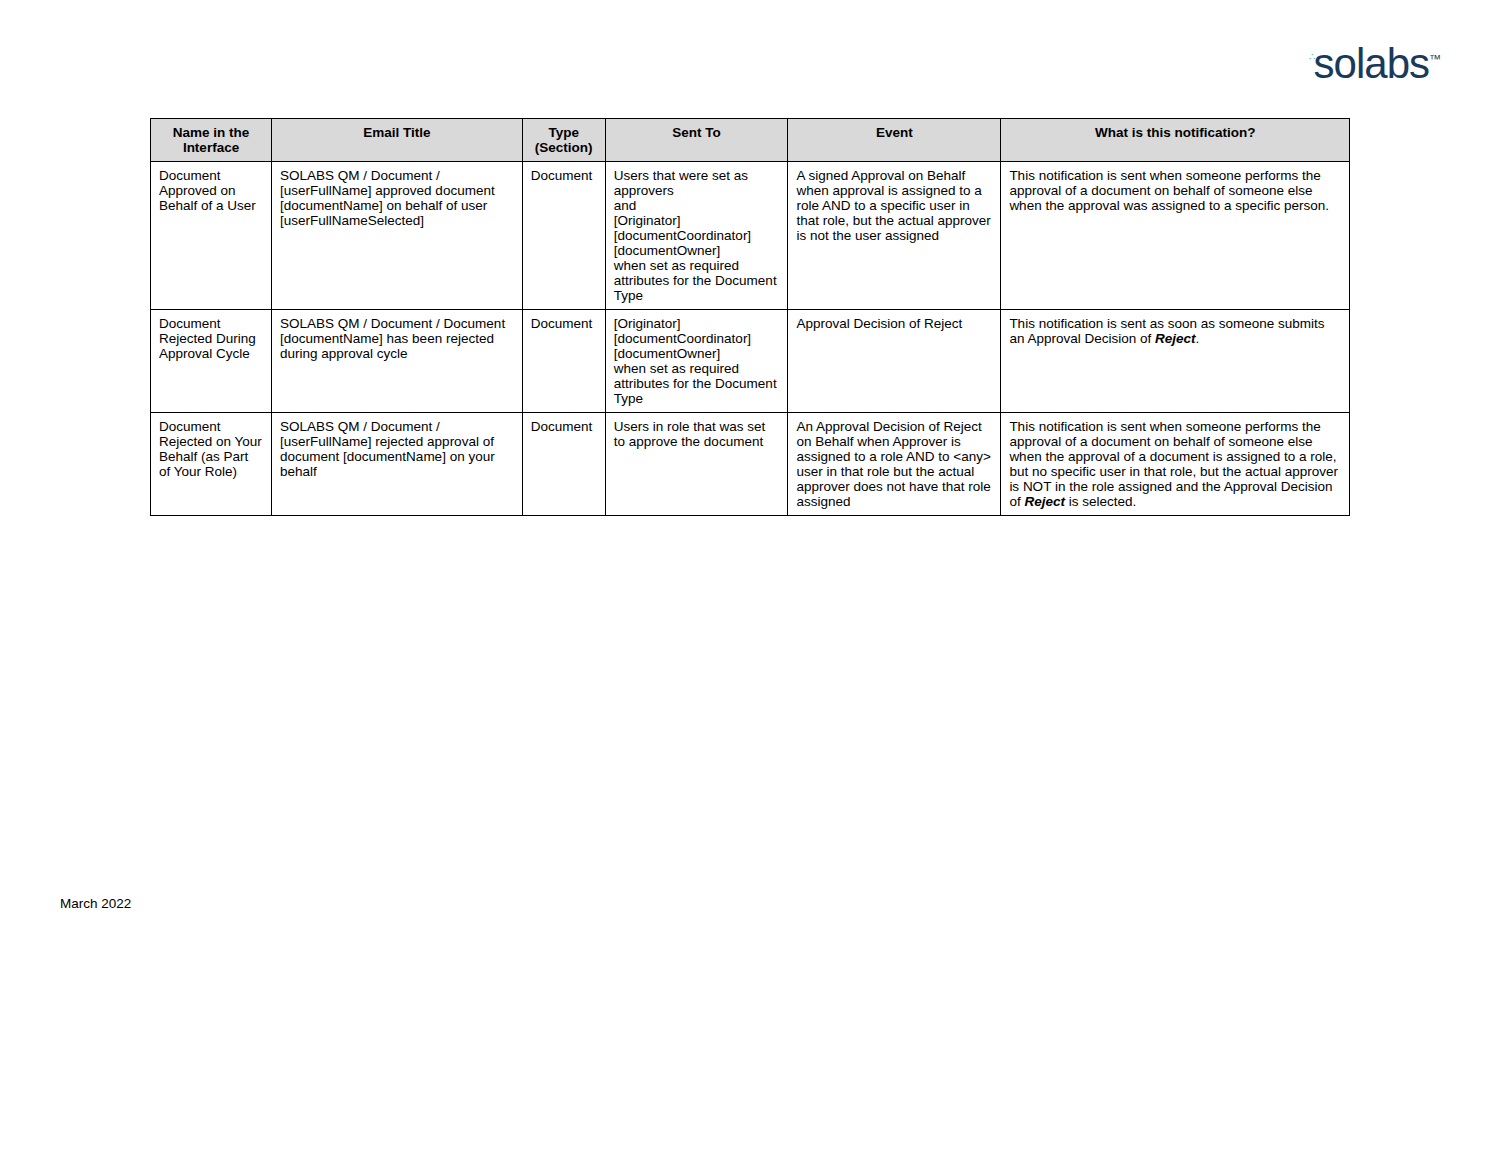∴solabs™
| Name in the Interface | Email Title | Type (Section) | Sent To | Event | What is this notification? |
| --- | --- | --- | --- | --- | --- |
| Document Approved on Behalf of a User | SOLABS QM / Document / [userFullName] approved document [documentName] on behalf of user [userFullNameSelected] | Document | Users that were set as approvers and [Originator] [documentCoordinator] [documentOwner] when set as required attributes for the Document Type | A signed Approval on Behalf when approval is assigned to a role AND to a specific user in that role, but the actual approver is not the user assigned | This notification is sent when someone performs the approval of a document on behalf of someone else when the approval was assigned to a specific person. |
| Document Rejected During Approval Cycle | SOLABS QM / Document / Document [documentName] has been rejected during approval cycle | Document | [Originator] [documentCoordinator] [documentOwner] when set as required attributes for the Document Type | Approval Decision of Reject | This notification is sent as soon as someone submits an Approval Decision of Reject . |
| Document Rejected on Your Behalf (as Part of Your Role) | SOLABS QM / Document / [userFullName] rejected approval of document [documentName] on your behalf | Document | Users in role that was set to approve the document | An Approval Decision of Reject on Behalf when Approver is assigned to a role AND to <any> user in that role but the actual approver does not have that role assigned | This notification is sent when someone performs the approval of a document on behalf of someone else when the approval of a document is assigned to a role, but no specific user in that role, but the actual approver is NOT in the role assigned and the Approval Decision of Reject is selected. |
March 2022